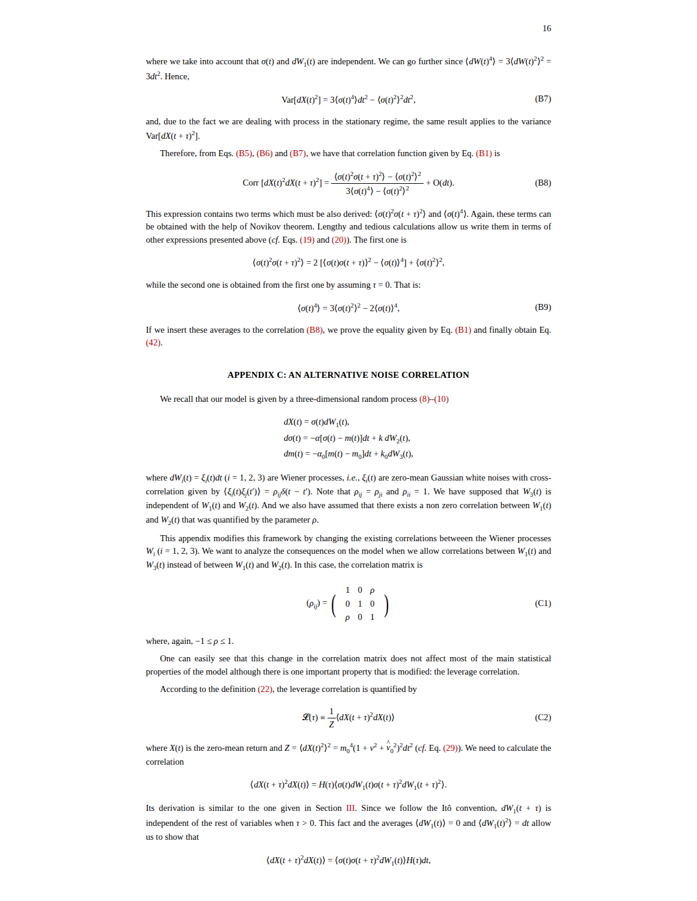16
where we take into account that σ(t) and dW1(t) are independent. We can go further since ⟨dW(t)4⟩ = 3⟨dW(t)2⟩2 = 3dt2. Hence,
Var[dX(t)2] = 3⟨σ(t)4⟩dt2 − ⟨σ(t)2⟩2dt2, (B7)
and, due to the fact we are dealing with process in the stationary regime, the same result applies to the variance Var[dX(t + τ)2].
Therefore, from Eqs. (B5), (B6) and (B7), we have that correlation function given by Eq. (B1) is
Corr [dX(t)2dX(t + τ)2] = ⟨σ(t)2σ(t + τ)2⟩ − ⟨σ(t)2⟩23⟨σ(t)4⟩ − ⟨σ(t)2⟩2 + O(dt). (B8)
This expression contains two terms which must be also derived: ⟨σ(t)2σ(t + τ)2⟩ and ⟨σ(t)4⟩. Again, these terms can be obtained with the help of Novikov theorem. Lengthy and tedious calculations allow us write them in terms of other expressions presented above (cf. Eqs. (19) and (20)). The first one is
⟨σ(t)2σ(t + τ)2⟩ = 2 [⟨σ(t)σ(t + τ)⟩2 − ⟨σ(t)⟩4] + ⟨σ(t)2⟩2,
while the second one is obtained from the first one by assuming τ = 0. That is:
⟨σ(t)4⟩ = 3⟨σ(t)2⟩2 − 2⟨σ(t)⟩4, (B9)
If we insert these averages to the correlation (B8), we prove the equality given by Eq. (B1) and finally obtain Eq. (42).
Appendix C: An Alternative Noise Correlation
We recall that our model is given by a three-dimensional random process (8)–(10)
| dX ( t ) = σ ( t ) dW 1 ( t ), |
| dσ ( t ) = − α [ σ ( t ) − m ( t )] dt + k dW 2 ( t ), |
| dm ( t ) = − α 0 [ m ( t ) − m 0 ] dt + k 0 dW 3 ( t ), |
where dWi(t) = ξi(t)dt (i = 1, 2, 3) are Wiener processes, i.e., ξi(t) are zero-mean Gaussian white noises with cross-correlation given by ⟨ξi(t)ξj(t′)⟩ = ρijδ(t − t′). Note that ρij = ρji and ρii = 1. We have supposed that W3(t) is independent of W1(t) and W2(t). And we also have assumed that there exists a non zero correlation between W1(t) and W2(t) that was quantified by the parameter ρ.
This appendix modifies this framework by changing the existing correlations betweeen the Wiener processes Wi (i = 1, 2, 3). We want to analyze the consequences on the model when we allow correlations between W1(t) and W3(t) instead of between W1(t) and W2(t). In this case, the correlation matrix is
(ρij) = (
| 1 | 0 | ρ |
| 0 | 1 | 0 |
| ρ | 0 | 1 |
) (C1)
where, again, −1 ≤ ρ ≤ 1.
One can easily see that this change in the correlation matrix does not affect most of the main statistical properties of the model although there is one important property that is modified: the leverage correlation.
According to the definition (22), the leverage correlation is quantified by
𝓛(τ) ≡ 1 Z⟨dX(t + τ)2dX(t)⟩ (C2)
where X(t) is the zero-mean return and Z = ⟨dX(t)2⟩2 = m04(1 + ν2 + ^ν02)2dt2 (cf. Eq. (29)). We need to calculate the correlation
⟨dX(t + τ)2dX(t)⟩ = H(τ)⟨σ(t)dW1(t)σ(t + τ)2dW1(t + τ)2⟩.
Its derivation is similar to the one given in Section III. Since we follow the Itô convention, dW1(t + τ) is independent of the rest of variables when τ > 0. This fact and the averages ⟨dW1(t)⟩ = 0 and ⟨dW1(t)2⟩ = dt allow us to show that
⟨dX(t + τ)2dX(t)⟩ = ⟨σ(t)σ(t + τ)2dW1(t)⟩H(τ)dt,